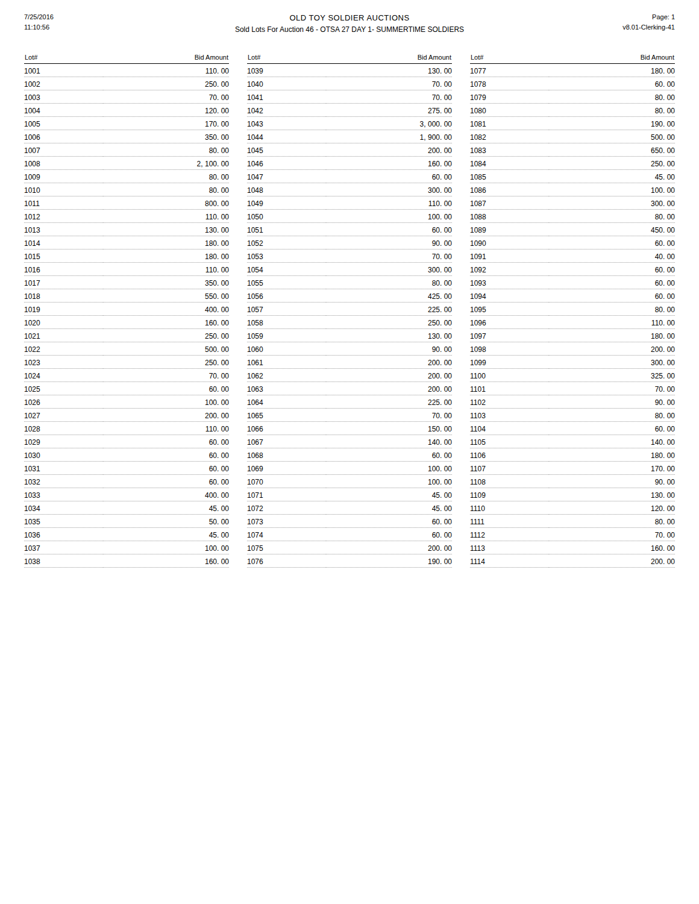7/25/2016
11:10:56
Page: 1
v8.01-Clerking-41
OLD TOY SOLDIER AUCTIONS
Sold Lots For Auction 46 - OTSA 27 DAY 1- SUMMERTIME SOLDIERS
| Lot# | Bid Amount |
| --- | --- |
| 1001 | 110. 00 |
| 1002 | 250. 00 |
| 1003 | 70. 00 |
| 1004 | 120. 00 |
| 1005 | 170. 00 |
| 1006 | 350. 00 |
| 1007 | 80. 00 |
| 1008 | 2, 100. 00 |
| 1009 | 80. 00 |
| 1010 | 80. 00 |
| 1011 | 800. 00 |
| 1012 | 110. 00 |
| 1013 | 130. 00 |
| 1014 | 180. 00 |
| 1015 | 180. 00 |
| 1016 | 110. 00 |
| 1017 | 350. 00 |
| 1018 | 550. 00 |
| 1019 | 400. 00 |
| 1020 | 160. 00 |
| 1021 | 250. 00 |
| 1022 | 500. 00 |
| 1023 | 250. 00 |
| 1024 | 70. 00 |
| 1025 | 60. 00 |
| 1026 | 100. 00 |
| 1027 | 200. 00 |
| 1028 | 110. 00 |
| 1029 | 60. 00 |
| 1030 | 60. 00 |
| 1031 | 60. 00 |
| 1032 | 60. 00 |
| 1033 | 400. 00 |
| 1034 | 45. 00 |
| 1035 | 50. 00 |
| 1036 | 45. 00 |
| 1037 | 100. 00 |
| 1038 | 160. 00 |
| Lot# | Bid Amount |
| --- | --- |
| 1039 | 130. 00 |
| 1040 | 70. 00 |
| 1041 | 70. 00 |
| 1042 | 275. 00 |
| 1043 | 3, 000. 00 |
| 1044 | 1, 900. 00 |
| 1045 | 200. 00 |
| 1046 | 160. 00 |
| 1047 | 60. 00 |
| 1048 | 300. 00 |
| 1049 | 110. 00 |
| 1050 | 100. 00 |
| 1051 | 60. 00 |
| 1052 | 90. 00 |
| 1053 | 70. 00 |
| 1054 | 300. 00 |
| 1055 | 80. 00 |
| 1056 | 425. 00 |
| 1057 | 225. 00 |
| 1058 | 250. 00 |
| 1059 | 130. 00 |
| 1060 | 90. 00 |
| 1061 | 200. 00 |
| 1062 | 200. 00 |
| 1063 | 200. 00 |
| 1064 | 225. 00 |
| 1065 | 70. 00 |
| 1066 | 150. 00 |
| 1067 | 140. 00 |
| 1068 | 60. 00 |
| 1069 | 100. 00 |
| 1070 | 100. 00 |
| 1071 | 45. 00 |
| 1072 | 45. 00 |
| 1073 | 60. 00 |
| 1074 | 60. 00 |
| 1075 | 200. 00 |
| 1076 | 190. 00 |
| Lot# | Bid Amount |
| --- | --- |
| 1077 | 180. 00 |
| 1078 | 60. 00 |
| 1079 | 80. 00 |
| 1080 | 80. 00 |
| 1081 | 190. 00 |
| 1082 | 500. 00 |
| 1083 | 650. 00 |
| 1084 | 250. 00 |
| 1085 | 45. 00 |
| 1086 | 100. 00 |
| 1087 | 300. 00 |
| 1088 | 80. 00 |
| 1089 | 450. 00 |
| 1090 | 60. 00 |
| 1091 | 40. 00 |
| 1092 | 60. 00 |
| 1093 | 60. 00 |
| 1094 | 60. 00 |
| 1095 | 80. 00 |
| 1096 | 110. 00 |
| 1097 | 180. 00 |
| 1098 | 200. 00 |
| 1099 | 300. 00 |
| 1100 | 325. 00 |
| 1101 | 70. 00 |
| 1102 | 90. 00 |
| 1103 | 80. 00 |
| 1104 | 60. 00 |
| 1105 | 140. 00 |
| 1106 | 180. 00 |
| 1107 | 170. 00 |
| 1108 | 90. 00 |
| 1109 | 130. 00 |
| 1110 | 120. 00 |
| 1111 | 80. 00 |
| 1112 | 70. 00 |
| 1113 | 160. 00 |
| 1114 | 200. 00 |